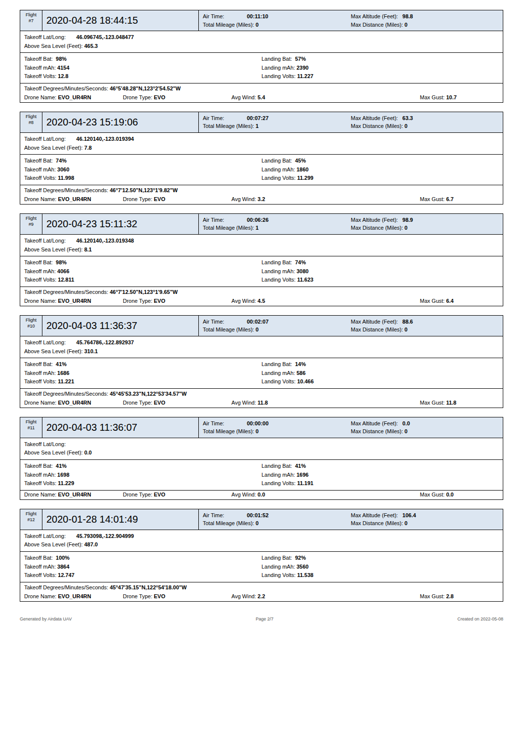Flight
#7
2020-04-28 18:44:15
Air Time: 00:11:10
Total Mileage (Miles): 0
Max Altitude (Feet): 98.8
Max Distance (Miles): 0
Takeoff Lat/Long: 46.096745,-123.048477
Above Sea Level (Feet): 465.3
Takeoff Bat: 98%
Takeoff mAh: 4154
Takeoff Volts: 12.8
Landing Bat: 57%
Landing mAh: 2390
Landing Volts: 11.227
Takeoff Degrees/Minutes/Seconds: 46°5'48.28"N,123°2'54.52"W
Drone Name: EVO_UR4RN
Drone Type: EVO
Avg Wind: 5.4
Max Gust: 10.7
Flight
#8
2020-04-23 15:19:06
Air Time: 00:07:27
Total Mileage (Miles): 1
Max Altitude (Feet): 63.3
Max Distance (Miles): 0
Takeoff Lat/Long: 46.120140,-123.019394
Above Sea Level (Feet): 7.8
Takeoff Bat: 74%
Takeoff mAh: 3060
Takeoff Volts: 11.998
Landing Bat: 45%
Landing mAh: 1860
Landing Volts: 11.299
Takeoff Degrees/Minutes/Seconds: 46°7'12.50"N,123°1'9.82"W
Drone Name: EVO_UR4RN
Drone Type: EVO
Avg Wind: 3.2
Max Gust: 6.7
Flight
#9
2020-04-23 15:11:32
Air Time: 00:06:26
Total Mileage (Miles): 1
Max Altitude (Feet): 98.9
Max Distance (Miles): 0
Takeoff Lat/Long: 46.120140,-123.019348
Above Sea Level (Feet): 8.1
Takeoff Bat: 98%
Takeoff mAh: 4066
Takeoff Volts: 12.811
Landing Bat: 74%
Landing mAh: 3080
Landing Volts: 11.623
Takeoff Degrees/Minutes/Seconds: 46°7'12.50"N,123°1'9.65"W
Drone Name: EVO_UR4RN
Drone Type: EVO
Avg Wind: 4.5
Max Gust: 6.4
Flight
#10
2020-04-03 11:36:37
Air Time: 00:02:07
Total Mileage (Miles): 0
Max Altitude (Feet): 88.6
Max Distance (Miles): 0
Takeoff Lat/Long: 45.764786,-122.892937
Above Sea Level (Feet): 310.1
Takeoff Bat: 41%
Takeoff mAh: 1686
Takeoff Volts: 11.221
Landing Bat: 14%
Landing mAh: 586
Landing Volts: 10.466
Takeoff Degrees/Minutes/Seconds: 45°45'53.23"N,122°53'34.57"W
Drone Name: EVO_UR4RN
Drone Type: EVO
Avg Wind: 11.8
Max Gust: 11.8
Flight
#11
2020-04-03 11:36:07
Air Time: 00:00:00
Total Mileage (Miles): 0
Max Altitude (Feet): 0.0
Max Distance (Miles): 0
Takeoff Lat/Long:
Above Sea Level (Feet): 0.0
Takeoff Bat: 41%
Takeoff mAh: 1698
Takeoff Volts: 11.229
Landing Bat: 41%
Landing mAh: 1696
Landing Volts: 11.191
Drone Name: EVO_UR4RN
Drone Type: EVO
Avg Wind: 0.0
Max Gust: 0.0
Flight
#12
2020-01-28 14:01:49
Air Time: 00:01:52
Total Mileage (Miles): 0
Max Altitude (Feet): 106.4
Max Distance (Miles): 0
Takeoff Lat/Long: 45.793098,-122.904999
Above Sea Level (Feet): 487.0
Takeoff Bat: 100%
Takeoff mAh: 3864
Takeoff Volts: 12.747
Landing Bat: 92%
Landing mAh: 3560
Landing Volts: 11.538
Takeoff Degrees/Minutes/Seconds: 45°47'35.15"N,122°54'18.00"W
Drone Name: EVO_UR4RN
Drone Type: EVO
Avg Wind: 2.2
Max Gust: 2.8
Generated by Airdata UAV
Page 2/7
Created on 2022-05-08